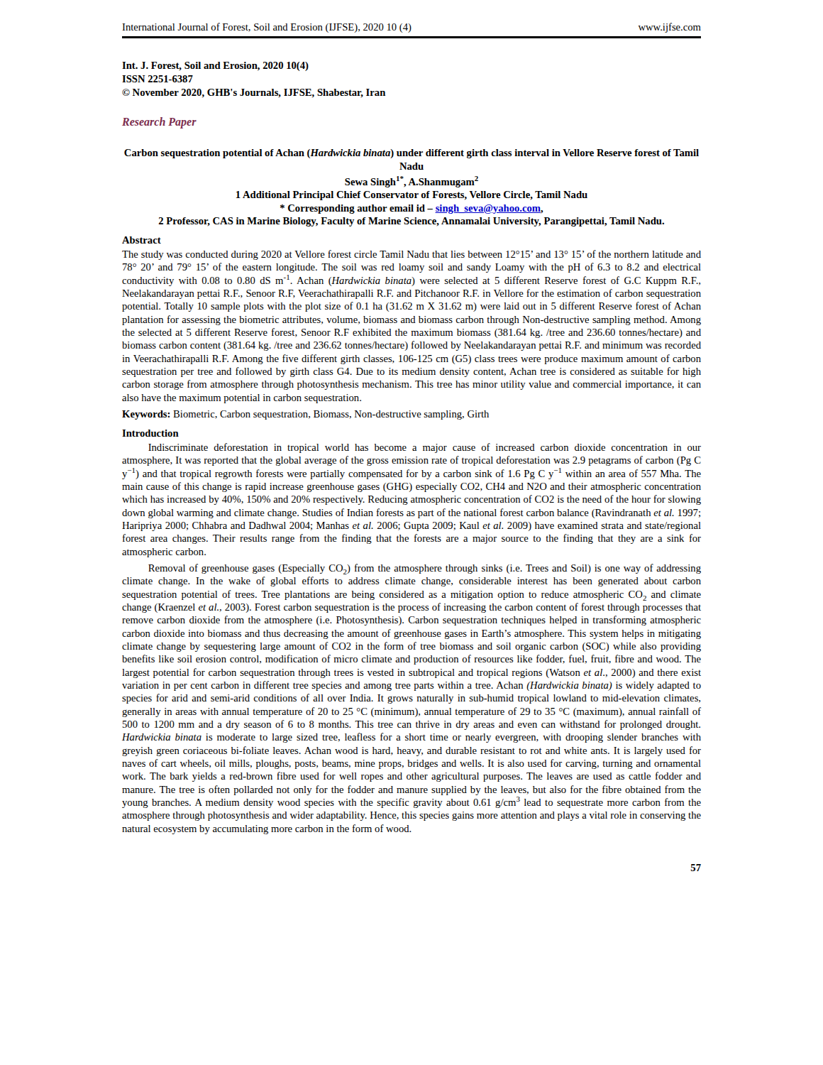International Journal of Forest, Soil and Erosion (IJFSE), 2020 10 (4) www.ijfse.com
Int. J. Forest, Soil and Erosion, 2020 10(4)
ISSN 2251-6387
© November 2020, GHB's Journals, IJFSE, Shabestar, Iran
Research Paper
Carbon sequestration potential of Achan (Hardwickia binata) under different girth class interval in Vellore Reserve forest of Tamil Nadu
Sewa Singh1*, A.Shanmugam2
1 Additional Principal Chief Conservator of Forests, Vellore Circle, Tamil Nadu
* Corresponding author email id – singh_seva@yahoo.com,
2 Professor, CAS in Marine Biology, Faculty of Marine Science, Annamalai University, Parangipettai, Tamil Nadu.
Abstract
The study was conducted during 2020 at Vellore forest circle Tamil Nadu that lies between 12°15’ and 13° 15’ of the northern latitude and 78° 20’ and 79° 15’ of the eastern longitude. The soil was red loamy soil and sandy Loamy with the pH of 6.3 to 8.2 and electrical conductivity with 0.08 to 0.80 dS m-1. Achan (Hardwickia binata) were selected at 5 different Reserve forest of G.C Kuppm R.F., Neelakandarayan pettai R.F., Senoor R.F, Veerachathirapalli R.F. and Pitchanoor R.F. in Vellore for the estimation of carbon sequestration potential. Totally 10 sample plots with the plot size of 0.1 ha (31.62 m X 31.62 m) were laid out in 5 different Reserve forest of Achan plantation for assessing the biometric attributes, volume, biomass and biomass carbon through Non-destructive sampling method. Among the selected at 5 different Reserve forest, Senoor R.F exhibited the maximum biomass (381.64 kg. /tree and 236.60 tonnes/hectare) and biomass carbon content (381.64 kg. /tree and 236.62 tonnes/hectare) followed by Neelakandarayan pettai R.F. and minimum was recorded in Veerachathirapalli R.F. Among the five different girth classes, 106-125 cm (G5) class trees were produce maximum amount of carbon sequestration per tree and followed by girth class G4. Due to its medium density content, Achan tree is considered as suitable for high carbon storage from atmosphere through photosynthesis mechanism. This tree has minor utility value and commercial importance, it can also have the maximum potential in carbon sequestration.
Keywords: Biometric, Carbon sequestration, Biomass, Non-destructive sampling, Girth
Introduction
Indiscriminate deforestation in tropical world has become a major cause of increased carbon dioxide concentration in our atmosphere, It was reported that the global average of the gross emission rate of tropical deforestation was 2.9 petagrams of carbon (Pg C y−1) and that tropical regrowth forests were partially compensated for by a carbon sink of 1.6 Pg C y−1 within an area of 557 Mha. The main cause of this change is rapid increase greenhouse gases (GHG) especially CO2, CH4 and N2O and their atmospheric concentration which has increased by 40%, 150% and 20% respectively. Reducing atmospheric concentration of CO2 is the need of the hour for slowing down global warming and climate change. Studies of Indian forests as part of the national forest carbon balance (Ravindranath et al. 1997; Haripriya 2000; Chhabra and Dadhwal 2004; Manhas et al. 2006; Gupta 2009; Kaul et al. 2009) have examined strata and state/regional forest area changes. Their results range from the finding that the forests are a major source to the finding that they are a sink for atmospheric carbon.
Removal of greenhouse gases (Especially CO2) from the atmosphere through sinks (i.e. Trees and Soil) is one way of addressing climate change. In the wake of global efforts to address climate change, considerable interest has been generated about carbon sequestration potential of trees. Tree plantations are being considered as a mitigation option to reduce atmospheric CO2 and climate change (Kraenzel et al., 2003). Forest carbon sequestration is the process of increasing the carbon content of forest through processes that remove carbon dioxide from the atmosphere (i.e. Photosynthesis). Carbon sequestration techniques helped in transforming atmospheric carbon dioxide into biomass and thus decreasing the amount of greenhouse gases in Earth’s atmosphere. This system helps in mitigating climate change by sequestering large amount of CO2 in the form of tree biomass and soil organic carbon (SOC) while also providing benefits like soil erosion control, modification of micro climate and production of resources like fodder, fuel, fruit, fibre and wood. The largest potential for carbon sequestration through trees is vested in subtropical and tropical regions (Watson et al., 2000) and there exist variation in per cent carbon in different tree species and among tree parts within a tree. Achan (Hardwickia binata) is widely adapted to species for arid and semi-arid conditions of all over India. It grows naturally in sub-humid tropical lowland to mid-elevation climates, generally in areas with annual temperature of 20 to 25 °C (minimum), annual temperature of 29 to 35 °C (maximum), annual rainfall of 500 to 1200 mm and a dry season of 6 to 8 months. This tree can thrive in dry areas and even can withstand for prolonged drought. Hardwickia binata is moderate to large sized tree, leafless for a short time or nearly evergreen, with drooping slender branches with greyish green coriaceous bi-foliate leaves. Achan wood is hard, heavy, and durable resistant to rot and white ants. It is largely used for naves of cart wheels, oil mills, ploughs, posts, beams, mine props, bridges and wells. It is also used for carving, turning and ornamental work. The bark yields a red-brown fibre used for well ropes and other agricultural purposes. The leaves are used as cattle fodder and manure. The tree is often pollarded not only for the fodder and manure supplied by the leaves, but also for the fibre obtained from the young branches. A medium density wood species with the specific gravity about 0.61 g/cm3 lead to sequestrate more carbon from the atmosphere through photosynthesis and wider adaptability. Hence, this species gains more attention and plays a vital role in conserving the natural ecosystem by accumulating more carbon in the form of wood.
57